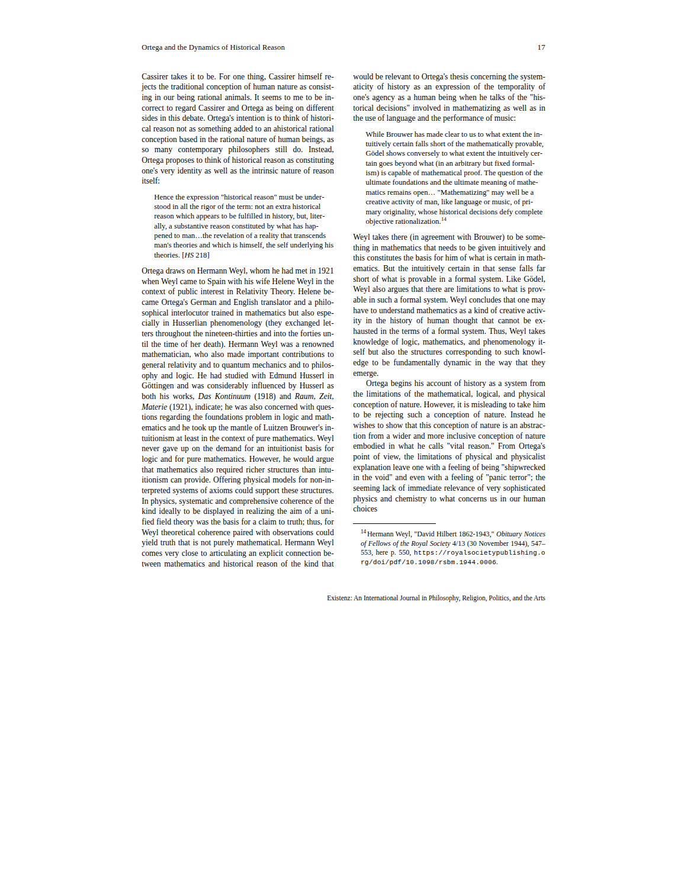Ortega and the Dynamics of Historical Reason 17
Cassirer takes it to be. For one thing, Cassirer himself rejects the traditional conception of human nature as consisting in our being rational animals. It seems to me to be incorrect to regard Cassirer and Ortega as being on different sides in this debate. Ortega's intention is to think of historical reason not as something added to an ahistorical rational conception based in the rational nature of human beings, as so many contemporary philosophers still do. Instead, Ortega proposes to think of historical reason as constituting one's very identity as well as the intrinsic nature of reason itself:
Hence the expression "historical reason" must be understood in all the rigor of the term: not an extra historical reason which appears to be fulfilled in history, but, literally, a substantive reason constituted by what has happened to man…the revelation of a reality that transcends man's theories and which is himself, the self underlying his theories. [HS 218]
Ortega draws on Hermann Weyl, whom he had met in 1921 when Weyl came to Spain with his wife Helene Weyl in the context of public interest in Relativity Theory. Helene became Ortega's German and English translator and a philosophical interlocutor trained in mathematics but also especially in Husserlian phenomenology (they exchanged letters throughout the nineteen-thirties and into the forties until the time of her death). Hermann Weyl was a renowned mathematician, who also made important contributions to general relativity and to quantum mechanics and to philosophy and logic. He had studied with Edmund Husserl in Göttingen and was considerably influenced by Husserl as both his works, Das Kontinuum (1918) and Raum, Zeit, Materie (1921), indicate; he was also concerned with questions regarding the foundations problem in logic and mathematics and he took up the mantle of Luitzen Brouwer's intuitionism at least in the context of pure mathematics. Weyl never gave up on the demand for an intuitionist basis for logic and for pure mathematics. However, he would argue that mathematics also required richer structures than intuitionism can provide. Offering physical models for non-interpreted systems of axioms could support these structures. In physics, systematic and comprehensive coherence of the kind ideally to be displayed in realizing the aim of a unified field theory was the basis for a claim to truth; thus, for Weyl theoretical coherence paired with observations could yield truth that is not purely mathematical. Hermann Weyl comes very close to articulating an explicit connection between mathematics and historical reason of the kind that would be relevant to Ortega's thesis concerning the systematicity of history as an expression of the temporality of one's agency as a human being when he talks of the "historical decisions" involved in mathematizing as well as in the use of language and the performance of music:
While Brouwer has made clear to us to what extent the intuitively certain falls short of the mathematically provable, Gödel shows conversely to what extent the intuitively certain goes beyond what (in an arbitrary but fixed formalism) is capable of mathematical proof. The question of the ultimate foundations and the ultimate meaning of mathematics remains open… "Mathematizing" may well be a creative activity of man, like language or music, of primary originality, whose historical decisions defy complete objective rationalization.14
Weyl takes there (in agreement with Brouwer) to be something in mathematics that needs to be given intuitively and this constitutes the basis for him of what is certain in mathematics. But the intuitively certain in that sense falls far short of what is provable in a formal system. Like Gödel, Weyl also argues that there are limitations to what is provable in such a formal system. Weyl concludes that one may have to understand mathematics as a kind of creative activity in the history of human thought that cannot be exhausted in the terms of a formal system. Thus, Weyl takes knowledge of logic, mathematics, and phenomenology itself but also the structures corresponding to such knowledge to be fundamentally dynamic in the way that they emerge.
Ortega begins his account of history as a system from the limitations of the mathematical, logical, and physical conception of nature. However, it is misleading to take him to be rejecting such a conception of nature. Instead he wishes to show that this conception of nature is an abstraction from a wider and more inclusive conception of nature embodied in what he calls "vital reason." From Ortega's point of view, the limitations of physical and physicalist explanation leave one with a feeling of being "shipwrecked in the void" and even with a feeling of "panic terror"; the seeming lack of immediate relevance of very sophisticated physics and chemistry to what concerns us in our human choices
14 Hermann Weyl, "David Hilbert 1862-1943," Obituary Notices of Fellows of the Royal Society 4/13 (30 November 1944), 547–553, here p. 550, https://royalsocietypublishing.org/doi/pdf/10.1098/rsbm.1944.0006.
Existenz: An International Journal in Philosophy, Religion, Politics, and the Arts